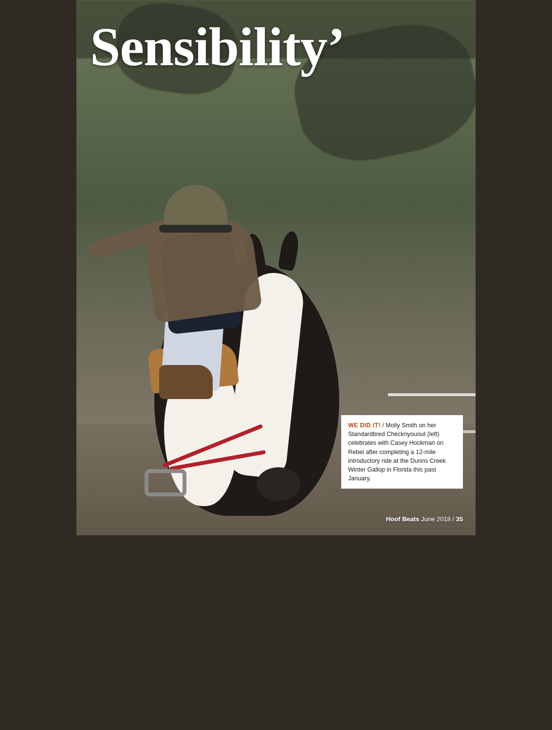Sensibility’
WE DID IT! / Molly Smith on her Standardbred Checknyouout (left) celebrates with Casey Hockman on Rebel after completing a 12-mile introductory ride at the Dunns Creek Winter Gallop in Florida this past January.
Hoof Beats June 2018 / 35